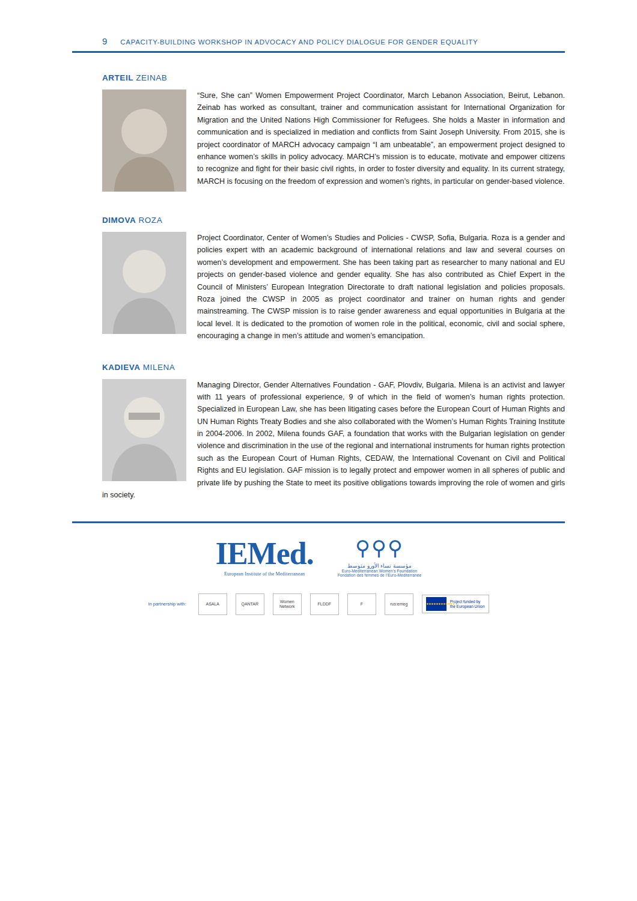9 Capacity-Building Workshop in Advocacy and Policy Dialogue for Gender Equality
ARTEIL ZEINAB
“Sure, She can” Women Empowerment Project Coordinator, March Lebanon Association, Beirut, Lebanon. Zeinab has worked as consultant, trainer and communication assistant for International Organization for Migration and the United Nations High Commissioner for Refugees. She holds a Master in information and communication and is specialized in mediation and conflicts from Saint Joseph University. From 2015, she is project coordinator of MARCH advocacy campaign “I am unbeatable”, an empowerment project designed to enhance women’s skills in policy advocacy. MARCH’s mission is to educate, motivate and empower citizens to recognize and fight for their basic civil rights, in order to foster diversity and equality. In its current strategy, MARCH is focusing on the freedom of expression and women’s rights, in particular on gender-based violence.
DIMOVA ROZA
Project Coordinator, Center of Women’s Studies and Policies - CWSP, Sofia, Bulgaria. Roza is a gender and policies expert with an academic background of international relations and law and several courses on women’s development and empowerment. She has been taking part as researcher to many national and EU projects on gender-based violence and gender equality. She has also contributed as Chief Expert in the Council of Ministers’ European Integration Directorate to draft national legislation and policies proposals. Roza joined the CWSP in 2005 as project coordinator and trainer on human rights and gender mainstreaming. The CWSP mission is to raise gender awareness and equal opportunities in Bulgaria at the local level. It is dedicated to the promotion of women role in the political, economic, civil and social sphere, encouraging a change in men’s attitude and women’s emancipation.
KADIEVA MILENA
Managing Director, Gender Alternatives Foundation - GAF, Plovdiv, Bulgaria. Milena is an activist and lawyer with 11 years of professional experience, 9 of which in the field of women’s human rights protection. Specialized in European Law, she has been litigating cases before the European Court of Human Rights and UN Human Rights Treaty Bodies and she also collaborated with the Women’s Human Rights Training Institute in 2004-2006. In 2002, Milena founds GAF, a foundation that works with the Bulgarian legislation on gender violence and discrimination in the use of the regional and international instruments for human rights protection such as the European Court of Human Rights, CEDAW, the International Covenant on Civil and Political Rights and EU legislation. GAF mission is to legally protect and empower women in all spheres of public and private life by pushing the State to meet its positive obligations towards improving the role of women and girls in society.
IEMed.
European Institute of the Mediterranean
⚲⚲⚲
مؤسسة نساء الأورو متوسط
Euro-Mediterranean Women’s Foundation
Fondation des femmes de l’Euro-Méditerranée
In partnership with: ASALA QANTAR Women
Network FLDDF F rus:emeg Project funded by
the European Union